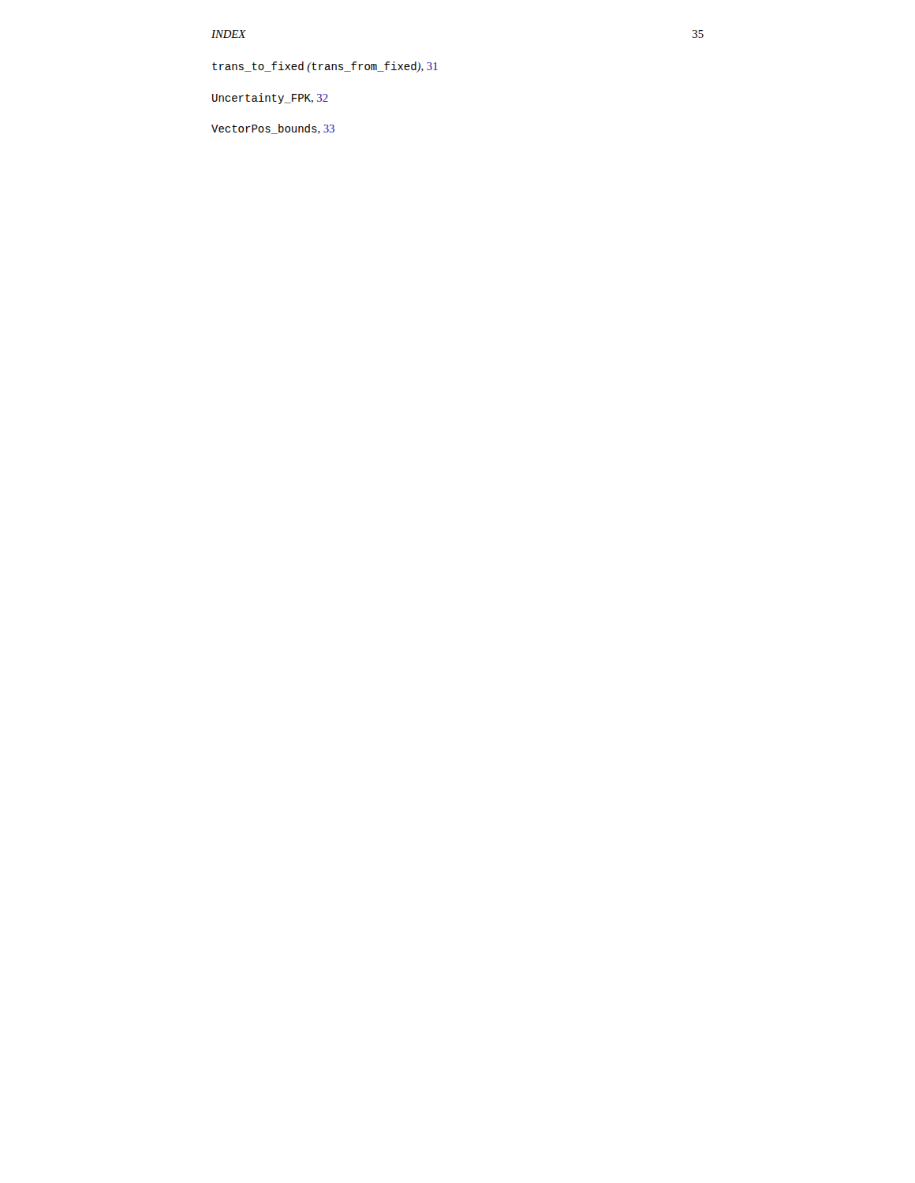INDEX 35
trans_to_fixed (trans_from_fixed), 31
Uncertainty_FPK, 32
VectorPos_bounds, 33